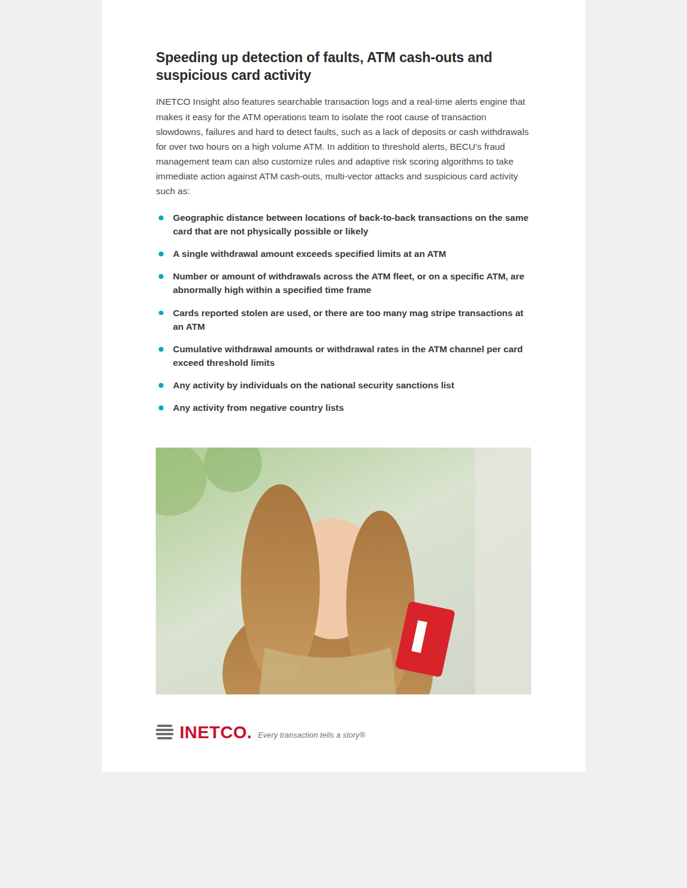Speeding up detection of faults, ATM cash-outs and suspicious card activity
INETCO Insight also features searchable transaction logs and a real-time alerts engine that makes it easy for the ATM operations team to isolate the root cause of transaction slowdowns, failures and hard to detect faults, such as a lack of deposits or cash withdrawals for over two hours on a high volume ATM. In addition to threshold alerts, BECU’s fraud management team can also customize rules and adaptive risk scoring algorithms to take immediate action against ATM cash-outs, multi-vector attacks and suspicious card activity such as:
Geographic distance between locations of back-to-back transactions on the same card that are not physically possible or likely
A single withdrawal amount exceeds specified limits at an ATM
Number or amount of withdrawals across the ATM fleet, or on a specific ATM, are abnormally high within a specified time frame
Cards reported stolen are used, or there are too many mag stripe transactions at an ATM
Cumulative withdrawal amounts or withdrawal rates in the ATM channel per card exceed threshold limits
Any activity by individuals on the national security sanctions list
Any activity from negative country lists
INETCO.
Every transaction tells a story®